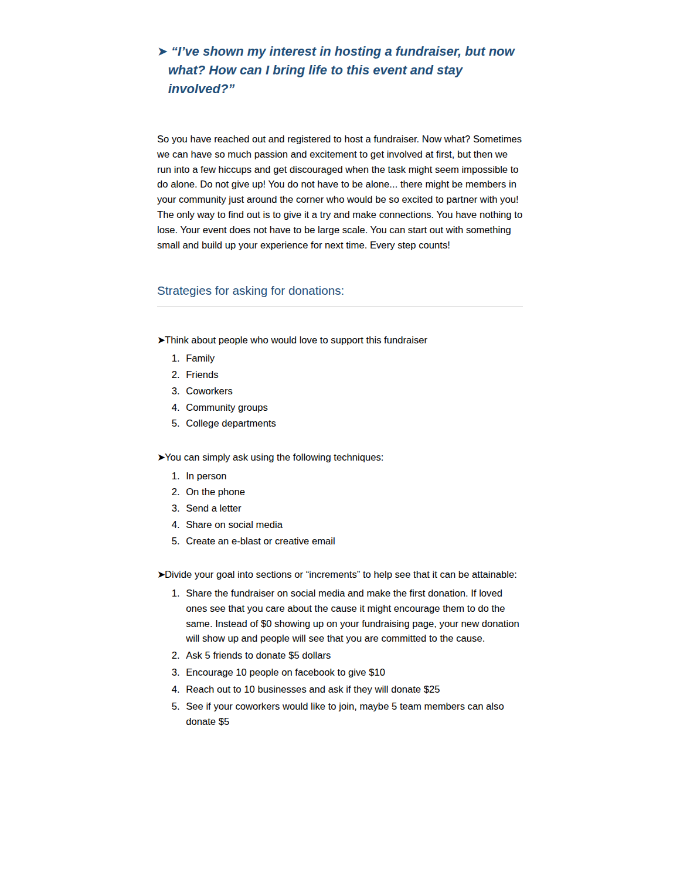➤ “I’ve shown my interest in hosting a fundraiser, but now what? How can I bring life to this event and stay involved?”
So you have reached out and registered to host a fundraiser. Now what? Sometimes we can have so much passion and excitement to get involved at first, but then we run into a few hiccups and get discouraged when the task might seem impossible to do alone. Do not give up! You do not have to be alone... there might be members in your community just around the corner who would be so excited to partner with you! The only way to find out is to give it a try and make connections. You have nothing to lose. Your event does not have to be large scale. You can start out with something small and build up your experience for next time. Every step counts!
Strategies for asking for donations:
➤Think about people who would love to support this fundraiser
Family
Friends
Coworkers
Community groups
College departments
➤You can simply ask using the following techniques:
In person
On the phone
Send a letter
Share on social media
Create an e-blast or creative email
➤Divide your goal into sections or “increments” to help see that it can be attainable:
Share the fundraiser on social media and make the first donation. If loved ones see that you care about the cause it might encourage them to do the same. Instead of $0 showing up on your fundraising page, your new donation will show up and people will see that you are committed to the cause.
Ask 5 friends to donate $5 dollars
Encourage 10 people on facebook to give $10
Reach out to 10 businesses and ask if they will donate $25
See if your coworkers would like to join, maybe 5 team members can also donate $5